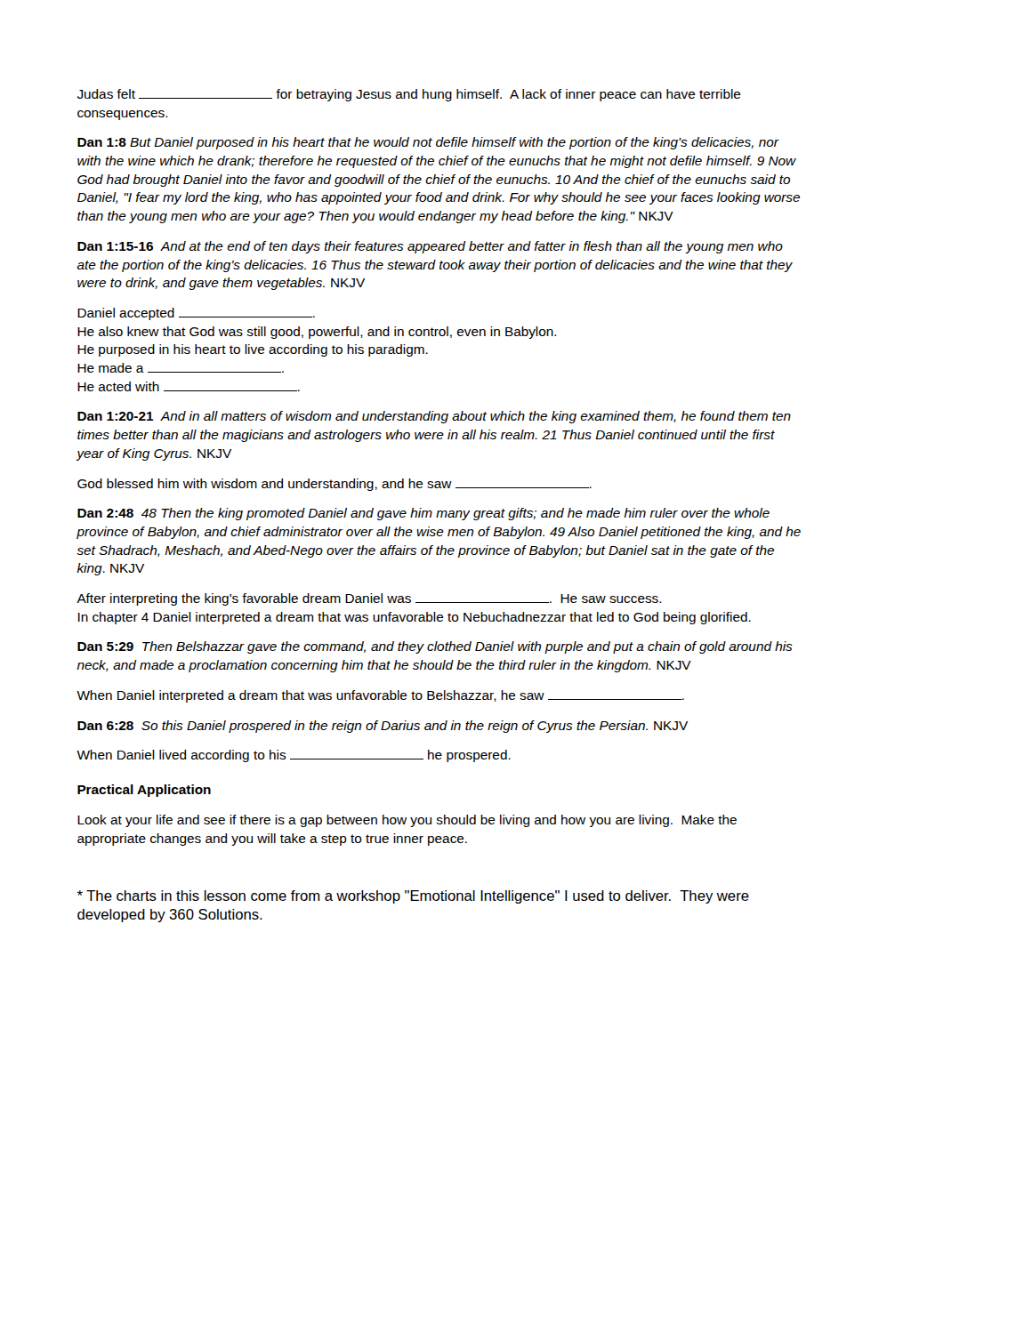Judas felt for betraying Jesus and hung himself. A lack of inner peace can have terrible consequences.
Dan 1:8 But Daniel purposed in his heart that he would not defile himself with the portion of the king's delicacies, nor with the wine which he drank; therefore he requested of the chief of the eunuchs that he might not defile himself. 9 Now God had brought Daniel into the favor and goodwill of the chief of the eunuchs. 10 And the chief of the eunuchs said to Daniel, "I fear my lord the king, who has appointed your food and drink. For why should he see your faces looking worse than the young men who are your age? Then you would endanger my head before the king." NKJV
Dan 1:15-16 And at the end of ten days their features appeared better and fatter in flesh than all the young men who ate the portion of the king's delicacies. 16 Thus the steward took away their portion of delicacies and the wine that they were to drink, and gave them vegetables. NKJV
Daniel accepted .
He also knew that God was still good, powerful, and in control, even in Babylon.
He purposed in his heart to live according to his paradigm.
He made a .
He acted with .
Dan 1:20-21 And in all matters of wisdom and understanding about which the king examined them, he found them ten times better than all the magicians and astrologers who were in all his realm. 21 Thus Daniel continued until the first year of King Cyrus. NKJV
God blessed him with wisdom and understanding, and he saw .
Dan 2:48 48 Then the king promoted Daniel and gave him many great gifts; and he made him ruler over the whole province of Babylon, and chief administrator over all the wise men of Babylon. 49 Also Daniel petitioned the king, and he set Shadrach, Meshach, and Abed-Nego over the affairs of the province of Babylon; but Daniel sat in the gate of the king. NKJV
After interpreting the king's favorable dream Daniel was . He saw success.
In chapter 4 Daniel interpreted a dream that was unfavorable to Nebuchadnezzar that led to God being glorified.
Dan 5:29 Then Belshazzar gave the command, and they clothed Daniel with purple and put a chain of gold around his neck, and made a proclamation concerning him that he should be the third ruler in the kingdom. NKJV
When Daniel interpreted a dream that was unfavorable to Belshazzar, he saw .
Dan 6:28 So this Daniel prospered in the reign of Darius and in the reign of Cyrus the Persian. NKJV
When Daniel lived according to his he prospered.
Practical Application
Look at your life and see if there is a gap between how you should be living and how you are living. Make the appropriate changes and you will take a step to true inner peace.
* The charts in this lesson come from a workshop "Emotional Intelligence" I used to deliver. They were developed by 360 Solutions.